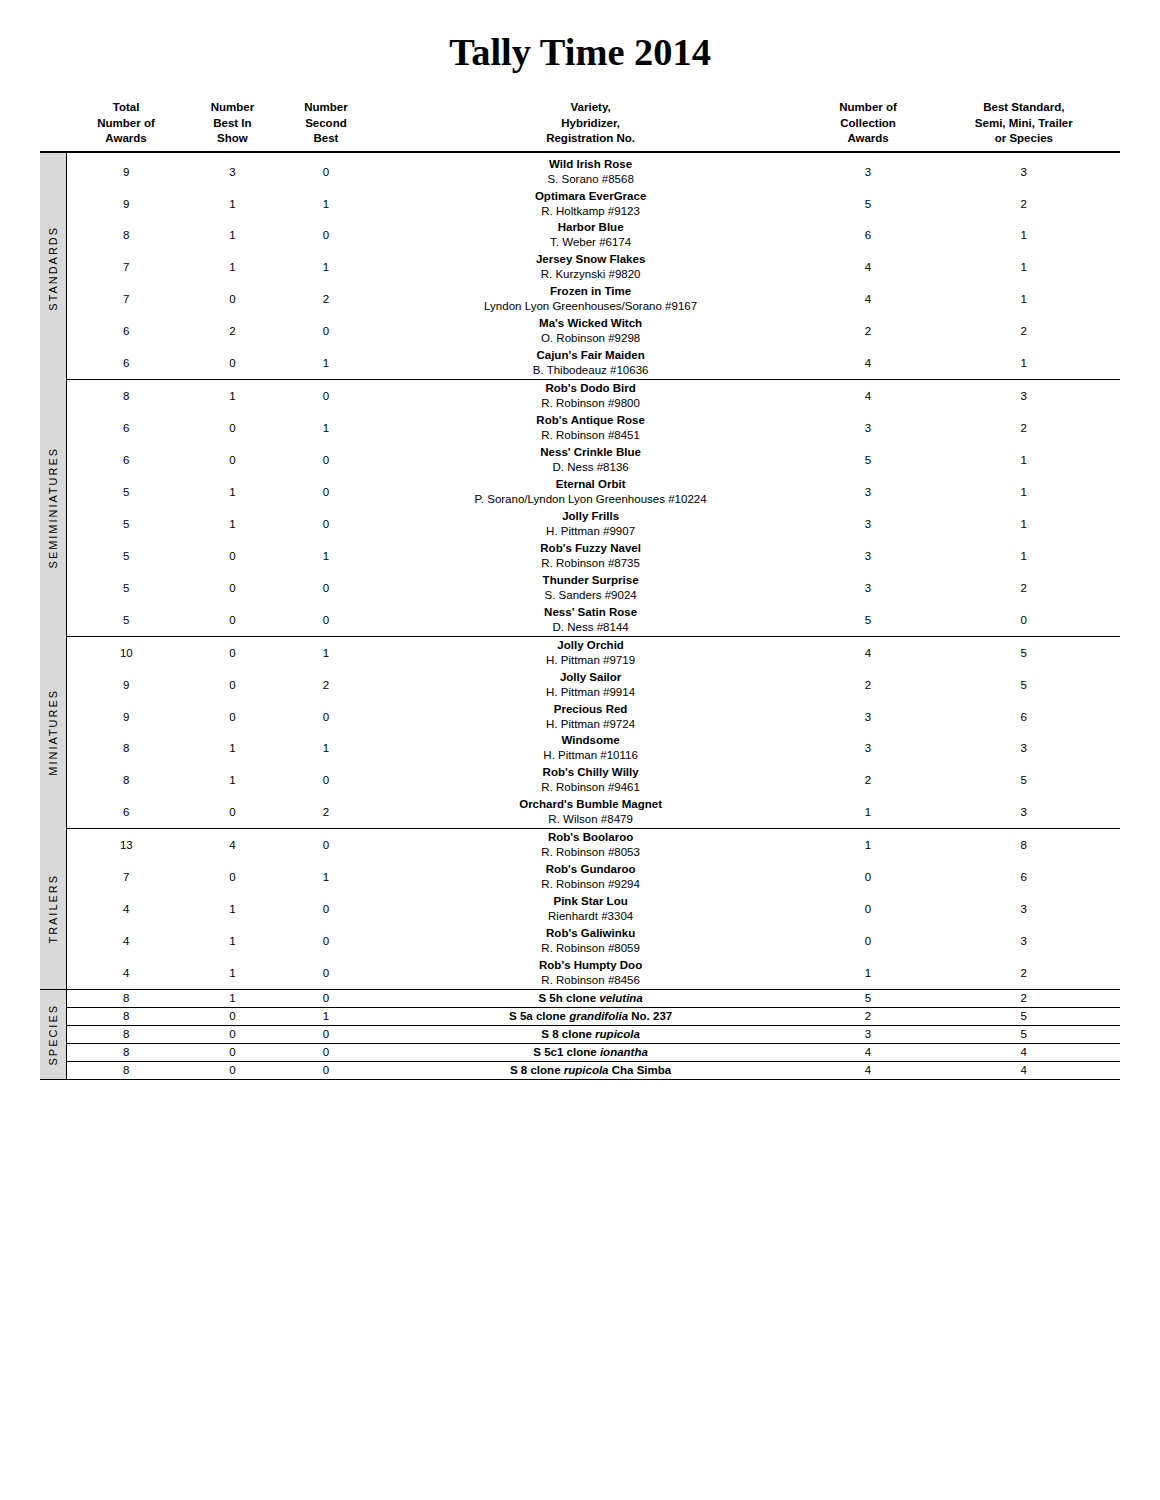Tally Time 2014
| | Total Number of Awards | Number Best In Show | Number Second Best | Variety, Hybridizer, Registration No. | Number of Collection Awards | Best Standard, Semi, Mini, Trailer or Species |
| --- | --- | --- | --- | --- | --- | --- |
| STANDARDS | 9 | 3 | 0 | Wild Irish Rose S. Sorano #8568 | 3 | 3 |
| 9 | 1 | 1 | Optimara EverGrace R. Holtkamp #9123 | 5 | 2 |
| 8 | 1 | 0 | Harbor Blue T. Weber #6174 | 6 | 1 |
| 7 | 1 | 1 | Jersey Snow Flakes R. Kurzynski #9820 | 4 | 1 |
| 7 | 0 | 2 | Frozen in Time Lyndon Lyon Greenhouses/Sorano #9167 | 4 | 1 |
| 6 | 2 | 0 | Ma's Wicked Witch O. Robinson #9298 | 2 | 2 |
| 6 | 0 | 1 | Cajun's Fair Maiden B. Thibodeauz #10636 | 4 | 1 |
| SEMIMINIATURES | 8 | 1 | 0 | Rob's Dodo Bird R. Robinson #9800 | 4 | 3 |
| 6 | 0 | 1 | Rob's Antique Rose R. Robinson #8451 | 3 | 2 |
| 6 | 0 | 0 | Ness' Crinkle Blue D. Ness #8136 | 5 | 1 |
| 5 | 1 | 0 | Eternal Orbit P. Sorano/Lyndon Lyon Greenhouses #10224 | 3 | 1 |
| 5 | 1 | 0 | Jolly Frills H. Pittman #9907 | 3 | 1 |
| 5 | 0 | 1 | Rob's Fuzzy Navel R. Robinson #8735 | 3 | 1 |
| 5 | 0 | 0 | Thunder Surprise S. Sanders #9024 | 3 | 2 |
| 5 | 0 | 0 | Ness' Satin Rose D. Ness #8144 | 5 | 0 |
| MINIATURES | 10 | 0 | 1 | Jolly Orchid H. Pittman #9719 | 4 | 5 |
| 9 | 0 | 2 | Jolly Sailor H. Pittman #9914 | 2 | 5 |
| 9 | 0 | 0 | Precious Red H. Pittman #9724 | 3 | 6 |
| 8 | 1 | 1 | Windsome H. Pittman #10116 | 3 | 3 |
| 8 | 1 | 0 | Rob's Chilly Willy R. Robinson #9461 | 2 | 5 |
| 6 | 0 | 2 | Orchard's Bumble Magnet R. Wilson #8479 | 1 | 3 |
| TRAILERS | 13 | 4 | 0 | Rob's Boolaroo R. Robinson #8053 | 1 | 8 |
| 7 | 0 | 1 | Rob's Gundaroo R. Robinson #9294 | 0 | 6 |
| 4 | 1 | 0 | Pink Star Lou Rienhardt #3304 | 0 | 3 |
| 4 | 1 | 0 | Rob's Galiwinku R. Robinson #8059 | 0 | 3 |
| 4 | 1 | 0 | Rob's Humpty Doo R. Robinson #8456 | 1 | 2 |
| SPECIES | 8 | 1 | 0 | S 5h clone velutina | 5 | 2 |
| 8 | 0 | 1 | S 5a clone grandifolia No. 237 | 2 | 5 |
| 8 | 0 | 0 | S 8 clone rupicola | 3 | 5 |
| 8 | 0 | 0 | S 5c1 clone ionantha | 4 | 4 |
| 8 | 0 | 0 | S 8 clone rupicola Cha Simba | 4 | 4 |